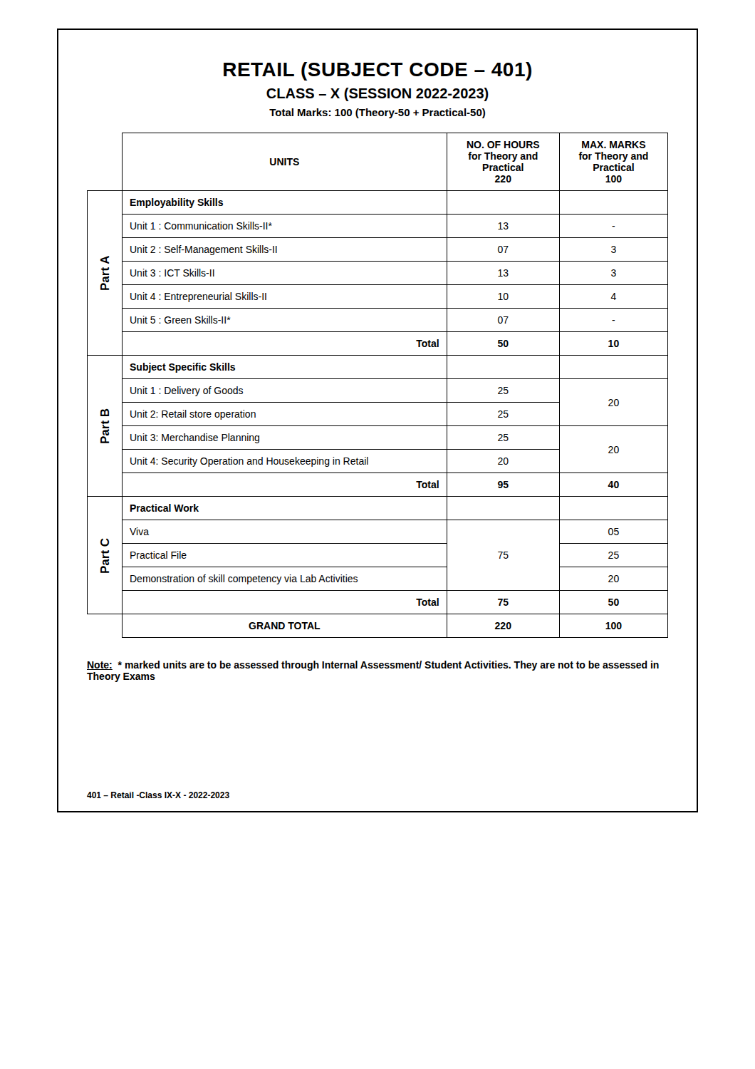RETAIL (SUBJECT CODE – 401)
CLASS – X (SESSION 2022-2023)
Total Marks: 100 (Theory-50 + Practical-50)
| | UNITS | NO. OF HOURS for Theory and Practical 220 | MAX. MARKS for Theory and Practical 100 |
| --- | --- | --- | --- |
| Part A | Employability Skills | | |
| Unit 1 : Communication Skills-II* | 13 | - |
| Unit 2 : Self-Management Skills-II | 07 | 3 |
| Unit 3 : ICT Skills-II | 13 | 3 |
| Unit 4 : Entrepreneurial Skills-II | 10 | 4 |
| Unit 5 : Green Skills-II* | 07 | - |
| Total | 50 | 10 |
| Part B | Subject Specific Skills | | |
| Unit 1 : Delivery of Goods | 25 | 20 |
| Unit 2: Retail store operation | 25 |
| Unit 3: Merchandise Planning | 25 | 20 |
| Unit 4: Security Operation and Housekeeping in Retail | 20 |
| Total | 95 | 40 |
| Part C | Practical Work | | |
| Viva | 75 | 05 |
| Practical File | 25 |
| Demonstration of skill competency via Lab Activities | 20 |
| Total | 75 | 50 |
| | GRAND TOTAL | 220 | 100 |
Note: * marked units are to be assessed through Internal Assessment/ Student Activities. They are not to be assessed in Theory Exams
401 – Retail -Class IX-X - 2022-2023